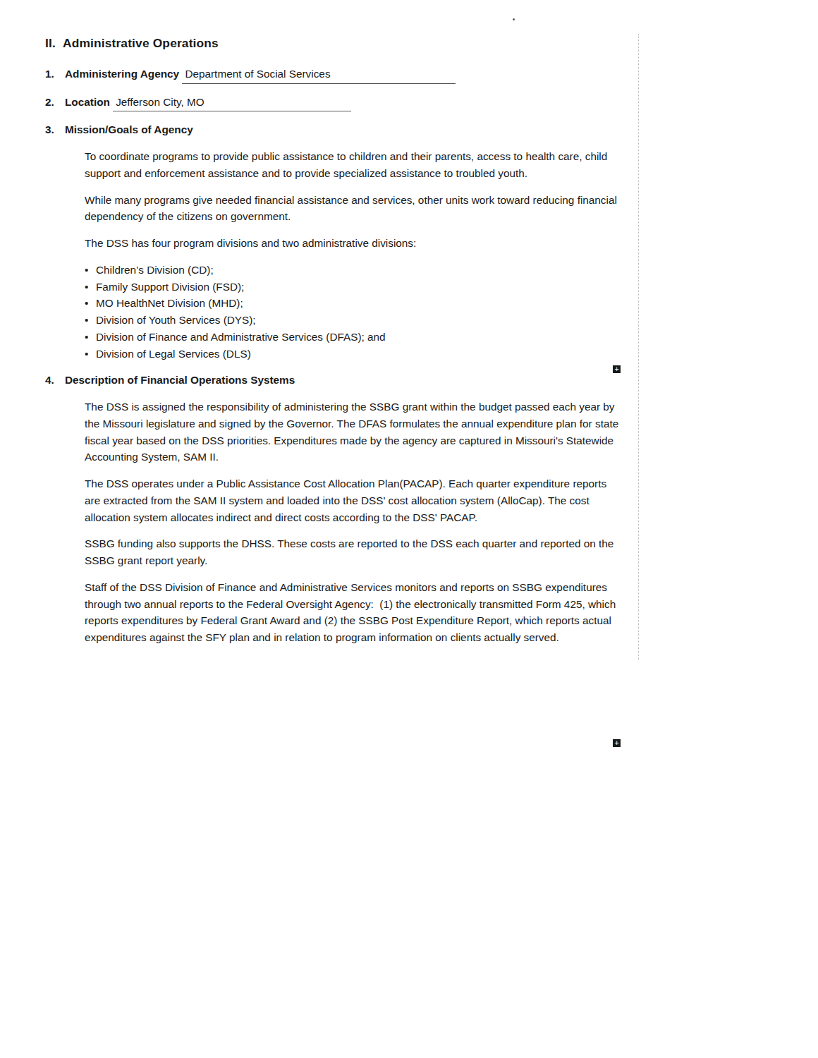II. Administrative Operations
Administering Agency Department of Social Services
Location Jefferson City, MO
Mission/Goals of Agency
To coordinate programs to provide public assistance to children and their parents, access to health care, child support and enforcement assistance and to provide specialized assistance to troubled youth.
While many programs give needed financial assistance and services, other units work toward reducing financial dependency of the citizens on government.
The DSS has four program divisions and two administrative divisions:
Children’s Division (CD);
Family Support Division (FSD);
MO HealthNet Division (MHD);
Division of Youth Services (DYS);
Division of Finance and Administrative Services (DFAS); and
Division of Legal Services (DLS)
Description of Financial Operations Systems
The DSS is assigned the responsibility of administering the SSBG grant within the budget passed each year by the Missouri legislature and signed by the Governor. The DFAS formulates the annual expenditure plan for state fiscal year based on the DSS priorities. Expenditures made by the agency are captured in Missouri's Statewide Accounting System, SAM II.
The DSS operates under a Public Assistance Cost Allocation Plan(PACAP). Each quarter expenditure reports are extracted from the SAM II system and loaded into the DSS' cost allocation system (AlloCap). The cost allocation system allocates indirect and direct costs according to the DSS' PACAP.
SSBG funding also supports the DHSS. These costs are reported to the DSS each quarter and reported on the SSBG grant report yearly.
Staff of the DSS Division of Finance and Administrative Services monitors and reports on SSBG expenditures through two annual reports to the Federal Oversight Agency: (1) the electronically transmitted Form 425, which reports expenditures by Federal Grant Award and (2) the SSBG Post Expenditure Report, which reports actual expenditures against the SFY plan and in relation to program information on clients actually served.